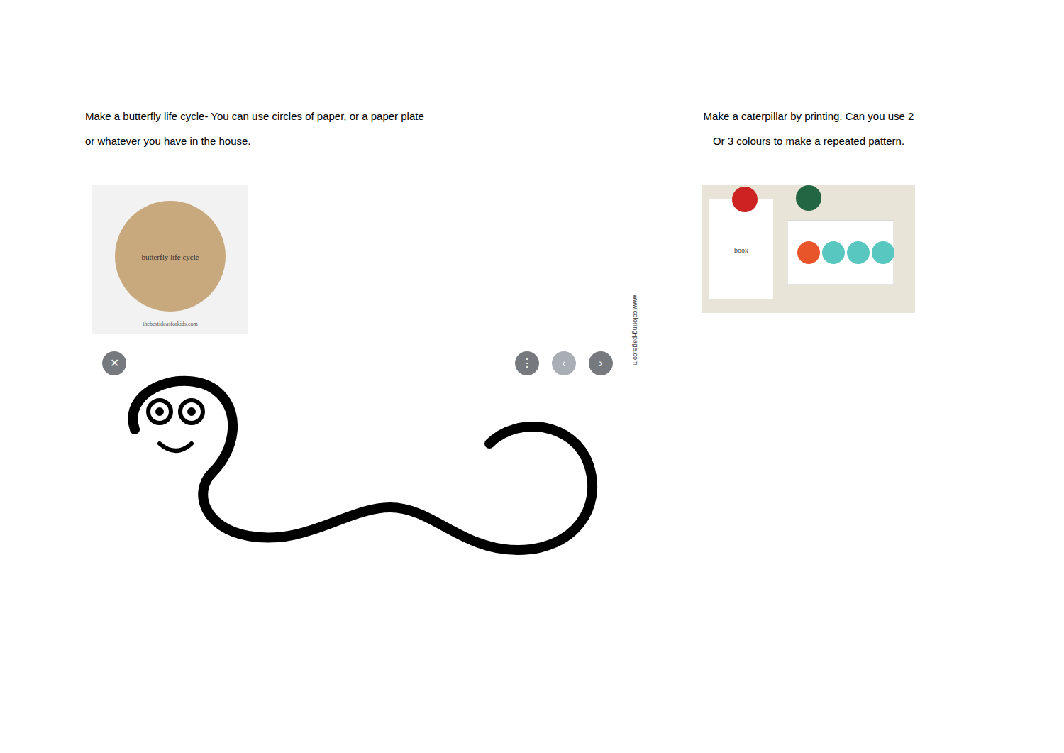Make a butterfly life cycle- You can use circles of paper, or a paper plate
or whatever you have in the house.
✕
⋮
‹
›
www.coloring-page.com
Make a caterpillar by printing. Can you use 2
Or 3 colours to make a repeated pattern.